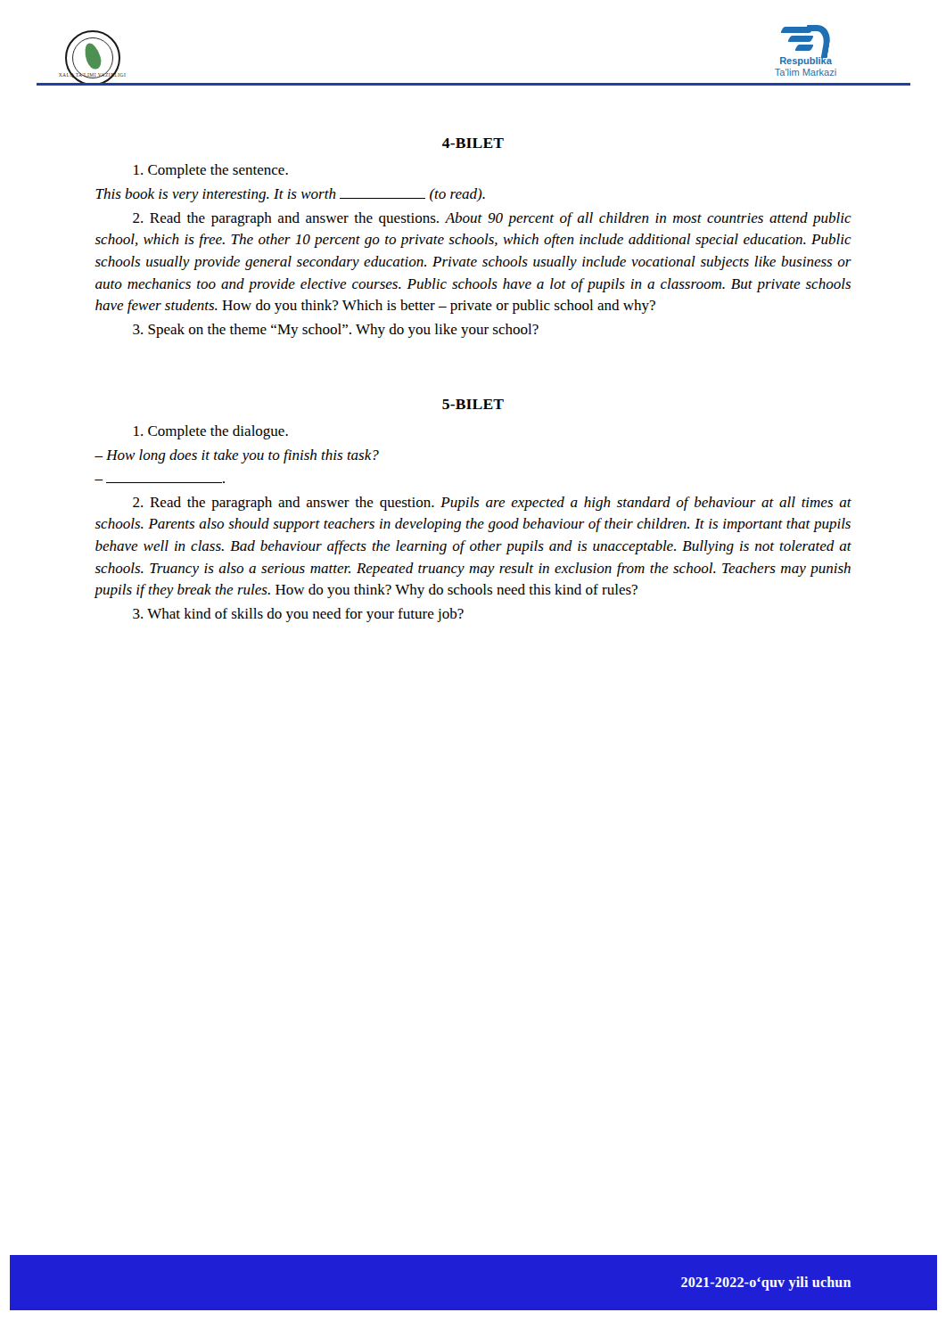XALQ TA'LIMI VAZIRLIGI
Respublika
Ta'lim Markazi
4-BILET
1. Complete the sentence.
This book is very interesting. It is worth (to read).
2. Read the paragraph and answer the questions. About 90 percent of all children in most countries attend public school, which is free. The other 10 percent go to private schools, which often include additional special education. Public schools usually provide general secondary education. Private schools usually include vocational subjects like business or auto mechanics too and provide elective courses. Public schools have a lot of pupils in a classroom. But private schools have fewer students. How do you think? Which is better – private or public school and why?
3. Speak on the theme “My school”. Why do you like your school?
5-BILET
1. Complete the dialogue.
– How long does it take you to finish this task?
– .
2. Read the paragraph and answer the question. Pupils are expected a high standard of behaviour at all times at schools. Parents also should support teachers in developing the good behaviour of their children. It is important that pupils behave well in class. Bad behaviour affects the learning of other pupils and is unacceptable. Bullying is not tolerated at schools. Truancy is also a serious matter. Repeated truancy may result in exclusion from the school. Teachers may punish pupils if they break the rules. How do you think? Why do schools need this kind of rules?
3. What kind of skills do you need for your future job?
2021-2022-o‘quv yili uchun